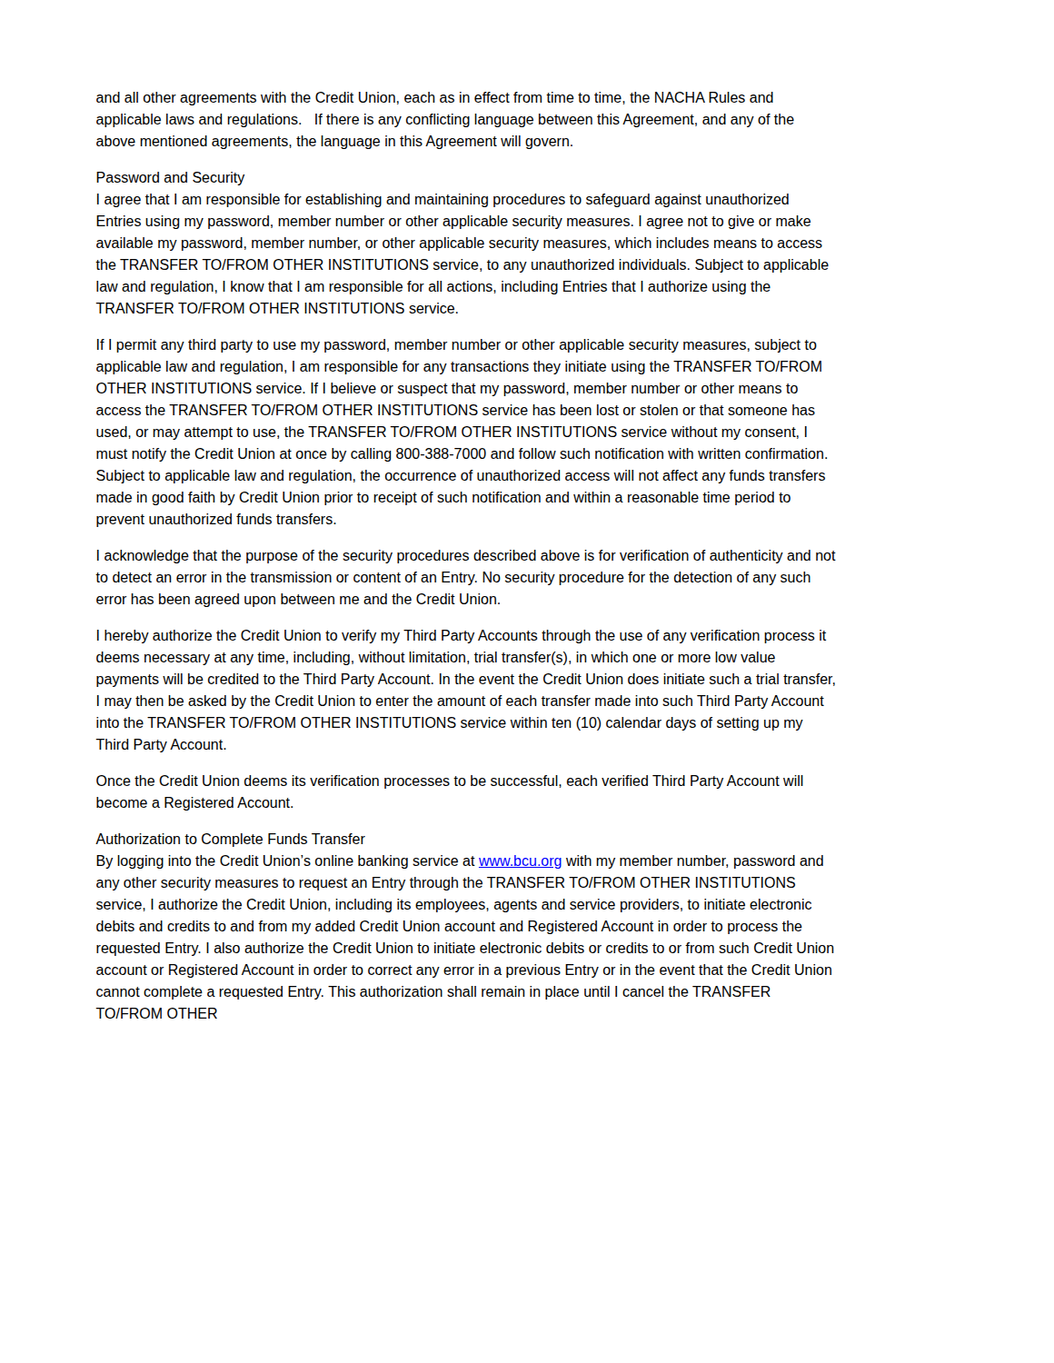and all other agreements with the Credit Union, each as in effect from time to time, the NACHA Rules and applicable laws and regulations. If there is any conflicting language between this Agreement, and any of the above mentioned agreements, the language in this Agreement will govern.
Password and Security
I agree that I am responsible for establishing and maintaining procedures to safeguard against unauthorized Entries using my password, member number or other applicable security measures. I agree not to give or make available my password, member number, or other applicable security measures, which includes means to access the TRANSFER TO/FROM OTHER INSTITUTIONS service, to any unauthorized individuals. Subject to applicable law and regulation, I know that I am responsible for all actions, including Entries that I authorize using the TRANSFER TO/FROM OTHER INSTITUTIONS service.
If I permit any third party to use my password, member number or other applicable security measures, subject to applicable law and regulation, I am responsible for any transactions they initiate using the TRANSFER TO/FROM OTHER INSTITUTIONS service. If I believe or suspect that my password, member number or other means to access the TRANSFER TO/FROM OTHER INSTITUTIONS service has been lost or stolen or that someone has used, or may attempt to use, the TRANSFER TO/FROM OTHER INSTITUTIONS service without my consent, I must notify the Credit Union at once by calling 800-388-7000 and follow such notification with written confirmation. Subject to applicable law and regulation, the occurrence of unauthorized access will not affect any funds transfers made in good faith by Credit Union prior to receipt of such notification and within a reasonable time period to prevent unauthorized funds transfers.
I acknowledge that the purpose of the security procedures described above is for verification of authenticity and not to detect an error in the transmission or content of an Entry. No security procedure for the detection of any such error has been agreed upon between me and the Credit Union.
I hereby authorize the Credit Union to verify my Third Party Accounts through the use of any verification process it deems necessary at any time, including, without limitation, trial transfer(s), in which one or more low value payments will be credited to the Third Party Account. In the event the Credit Union does initiate such a trial transfer, I may then be asked by the Credit Union to enter the amount of each transfer made into such Third Party Account into the TRANSFER TO/FROM OTHER INSTITUTIONS service within ten (10) calendar days of setting up my Third Party Account.
Once the Credit Union deems its verification processes to be successful, each verified Third Party Account will become a Registered Account.
Authorization to Complete Funds Transfer
By logging into the Credit Union’s online banking service at www.bcu.org with my member number, password and any other security measures to request an Entry through the TRANSFER TO/FROM OTHER INSTITUTIONS service, I authorize the Credit Union, including its employees, agents and service providers, to initiate electronic debits and credits to and from my added Credit Union account and Registered Account in order to process the requested Entry. I also authorize the Credit Union to initiate electronic debits or credits to or from such Credit Union account or Registered Account in order to correct any error in a previous Entry or in the event that the Credit Union cannot complete a requested Entry. This authorization shall remain in place until I cancel the TRANSFER TO/FROM OTHER